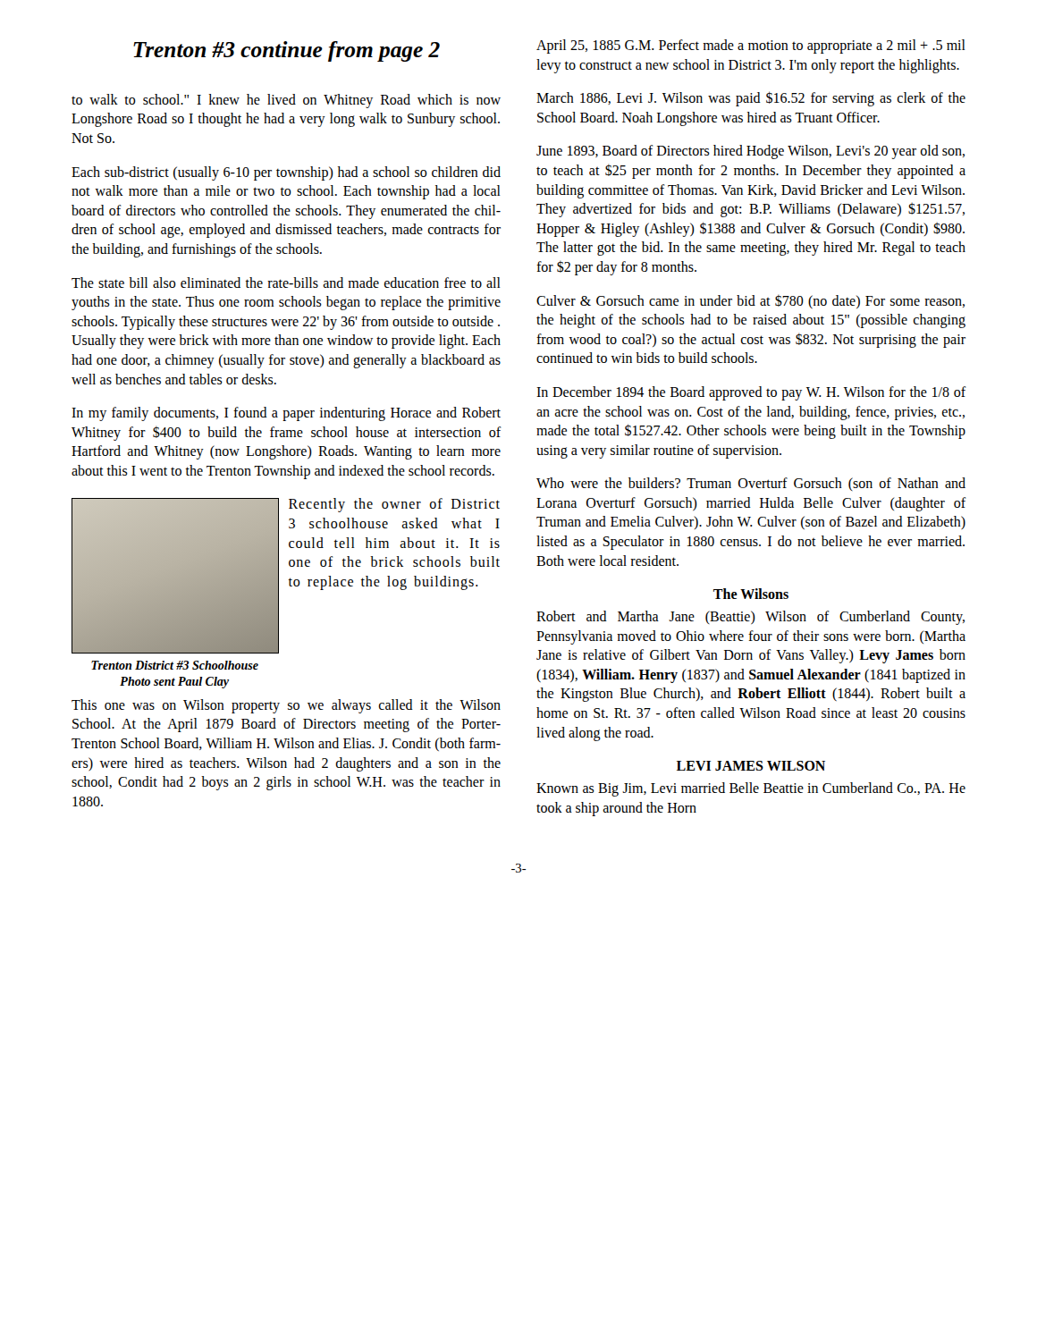Trenton #3 continue from page 2
to walk to school." I knew he lived on Whitney Road which is now Longshore Road so I thought he had a very long walk to Sunbury school. Not So.
Each sub-district (usually 6-10 per township) had a school so children did not walk more than a mile or two to school. Each township had a local board of directors who controlled the schools. They enumerated the children of school age, employed and dismissed teachers, made contracts for the building, and furnishings of the schools.
The state bill also eliminated the rate-bills and made education free to all youths in the state. Thus one room schools began to replace the primitive schools. Typically these structures were 22' by 36' from outside to outside . Usually they were brick with more than one window to provide light. Each had one door, a chimney (usually for stove) and generally a blackboard as well as benches and tables or desks.
In my family documents, I found a paper indenturing Horace and Robert Whitney for $400 to build the frame school house at intersection of Hartford and Whitney (now Longshore) Roads. Wanting to learn more about this I went to the Trenton Township and indexed the school records.
Trenton District #3 Schoolhouse
Photo sent Paul Clay
Recently the owner of District 3 schoolhouse asked what I could tell him about it. It is one of the brick schools built to replace the log buildings.
This one was on Wilson property so we always called it the Wilson School. At the April 1879 Board of Directors meeting of the Porter-Trenton School Board, William H. Wilson and Elias. J. Condit (both farmers) were hired as teachers. Wilson had 2 daughters and a son in the school, Condit had 2 boys an 2 girls in school W.H. was the teacher in 1880.
April 25, 1885 G.M. Perfect made a motion to appropriate a 2 mil + .5 mil levy to construct a new school in District 3. I'm only report the highlights.
March 1886, Levi J. Wilson was paid $16.52 for serving as clerk of the School Board. Noah Longshore was hired as Truant Officer.
June 1893, Board of Directors hired Hodge Wilson, Levi's 20 year old son, to teach at $25 per month for 2 months. In December they appointed a building committee of Thomas. Van Kirk, David Bricker and Levi Wilson. They advertized for bids and got: B.P. Williams (Delaware) $1251.57, Hopper & Higley (Ashley) $1388 and Culver & Gorsuch (Condit) $980. The latter got the bid. In the same meeting, they hired Mr. Regal to teach for $2 per day for 8 months.
Culver & Gorsuch came in under bid at $780 (no date) For some reason, the height of the schools had to be raised about 15" (possible changing from wood to coal?) so the actual cost was $832. Not surprising the pair continued to win bids to build schools.
In December 1894 the Board approved to pay W. H. Wilson for the 1/8 of an acre the school was on. Cost of the land, building, fence, privies, etc., made the total $1527.42. Other schools were being built in the Township using a very similar routine of supervision.
Who were the builders? Truman Overturf Gorsuch (son of Nathan and Lorana Overturf Gorsuch) married Hulda Belle Culver (daughter of Truman and Emelia Culver). John W. Culver (son of Bazel and Elizabeth) listed as a Speculator in 1880 census. I do not believe he ever married. Both were local resident.
The Wilsons
Robert and Martha Jane (Beattie) Wilson of Cumberland County, Pennsylvania moved to Ohio where four of their sons were born. (Martha Jane is relative of Gilbert Van Dorn of Vans Valley.) Levy James born (1834), William. Henry (1837) and Samuel Alexander (1841 baptized in the Kingston Blue Church), and Robert Elliott (1844). Robert built a home on St. Rt. 37 - often called Wilson Road since at least 20 cousins lived along the road.
Levi James Wilson
Known as Big Jim, Levi married Belle Beattie in Cumberland Co., PA. He took a ship around the Horn
-3-